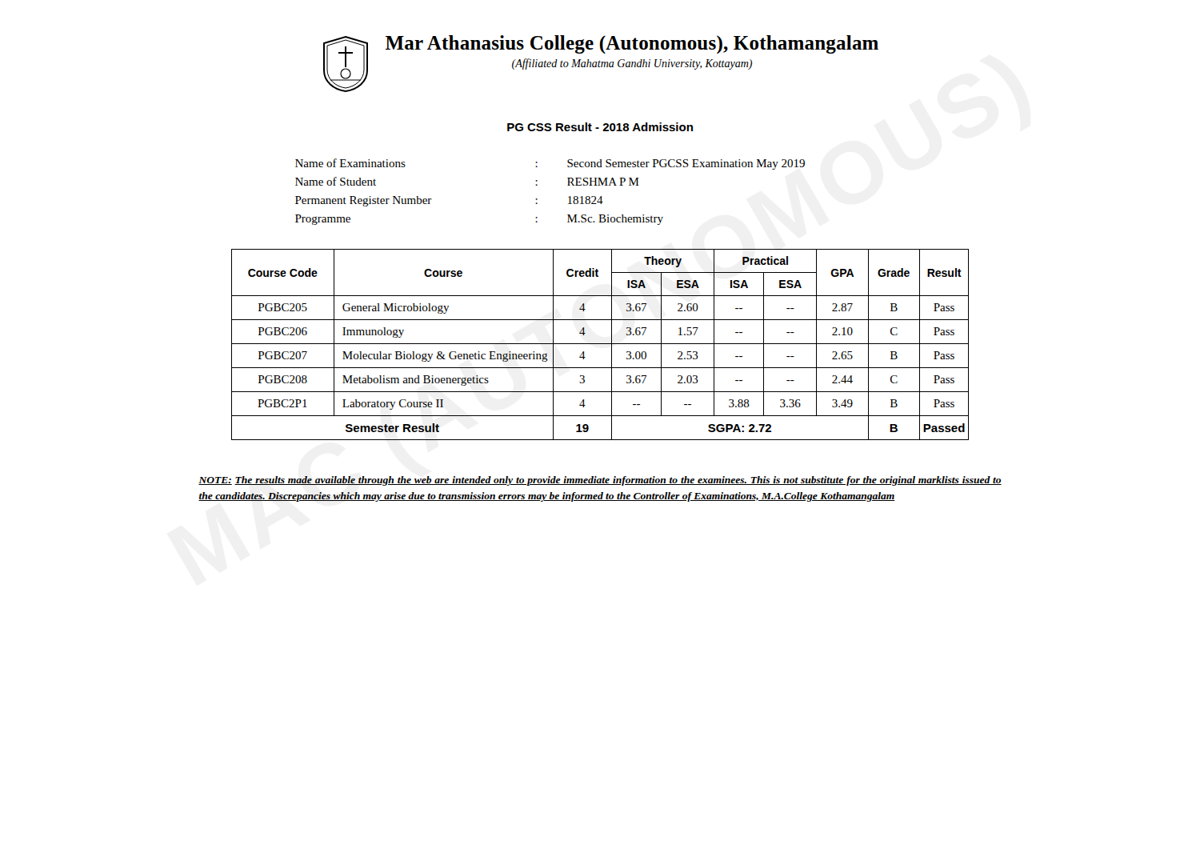MAC (AUTONOMOUS)
Mar Athanasius College (Autonomous), Kothamangalam
(Affiliated to Mahatma Gandhi University, Kottayam)
PG CSS Result - 2018 Admission
| Name of Examinations | : | Second Semester PGCSS Examination May 2019 |
| Name of Student | : | RESHMA P M |
| Permanent Register Number | : | 181824 |
| Programme | : | M.Sc. Biochemistry |
| Course Code | Course | Credit | Theory | Practical | GPA | Grade | Result |
| --- | --- | --- | --- | --- | --- | --- | --- |
| ISA | ESA | ISA | ESA |
| PGBC205 | General Microbiology | 4 | 3.67 | 2.60 | -- | -- | 2.87 | B | Pass |
| PGBC206 | Immunology | 4 | 3.67 | 1.57 | -- | -- | 2.10 | C | Pass |
| PGBC207 | Molecular Biology & Genetic Engineering | 4 | 3.00 | 2.53 | -- | -- | 2.65 | B | Pass |
| PGBC208 | Metabolism and Bioenergetics | 3 | 3.67 | 2.03 | -- | -- | 2.44 | C | Pass |
| PGBC2P1 | Laboratory Course II | 4 | -- | -- | 3.88 | 3.36 | 3.49 | B | Pass |
| Semester Result | 19 | SGPA: 2.72 | B | Passed |
NOTE: The results made available through the web are intended only to provide immediate information to the examinees. This is not substitute for the original marklists issued to the candidates. Discrepancies which may arise due to transmission errors may be informed to the Controller of Examinations, M.A.College Kothamangalam